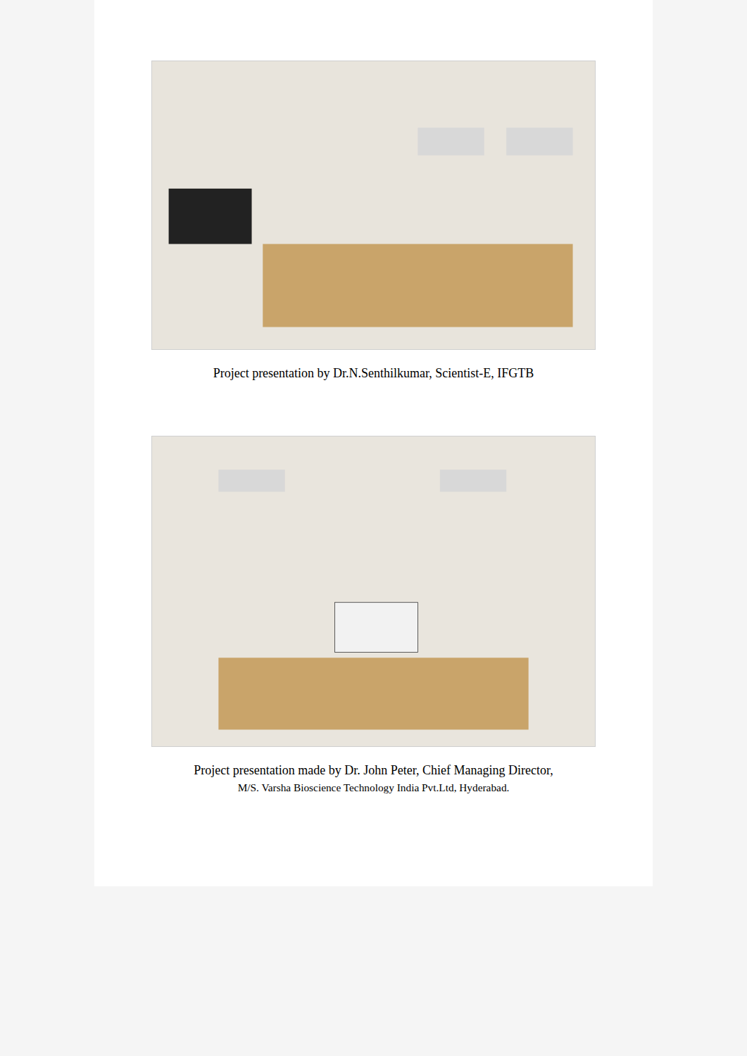Project presentation by Dr.N.Senthilkumar, Scientist-E, IFGTB
Project presentation made by Dr. John Peter, Chief Managing Director, M/S. Varsha Bioscience Technology India Pvt.Ltd, Hyderabad.